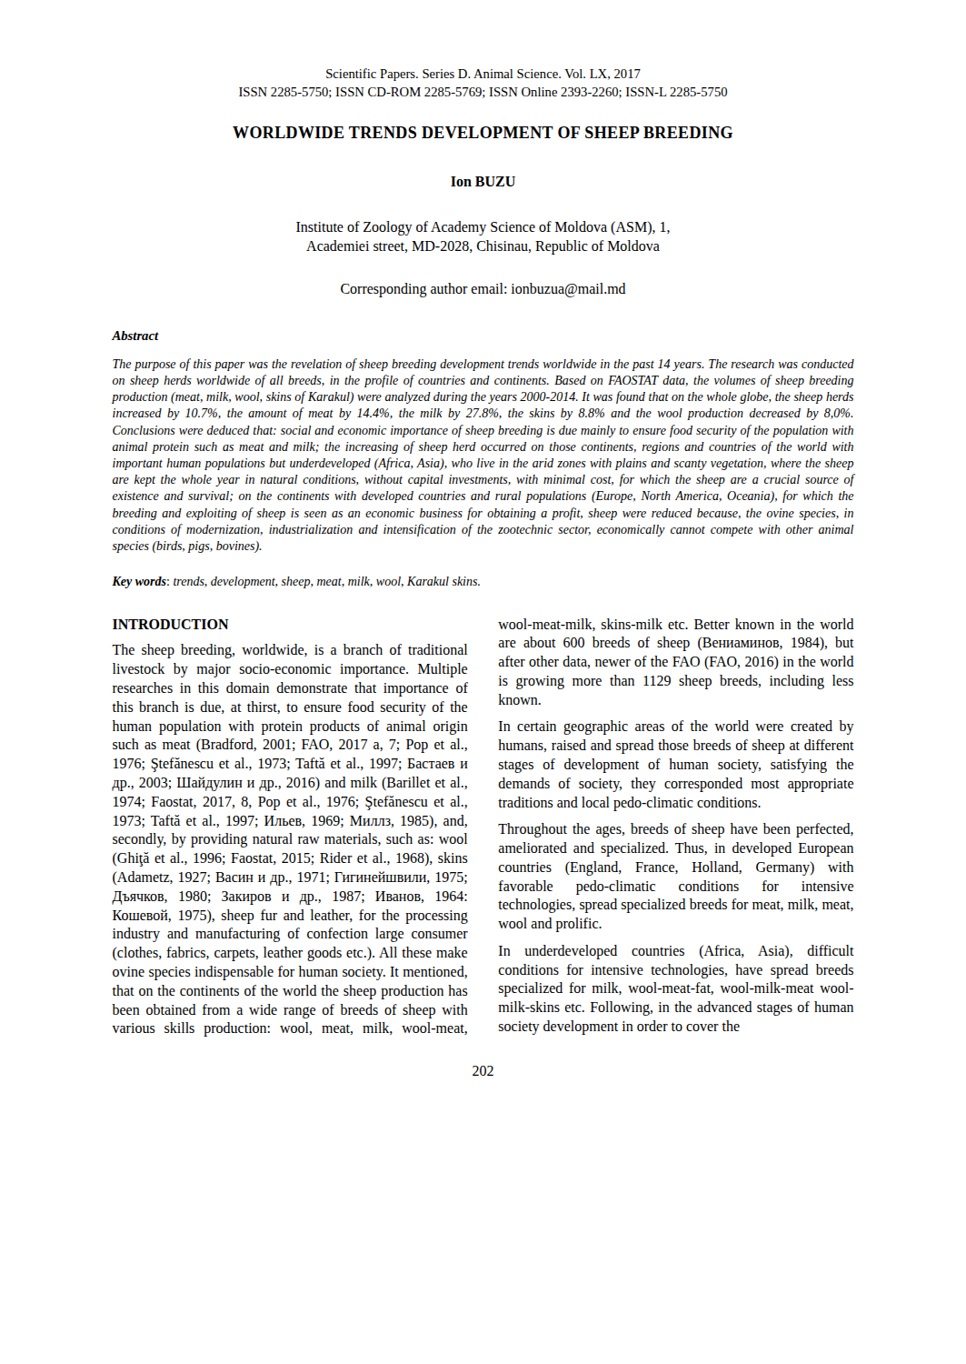Scientific Papers. Series D. Animal Science. Vol. LX, 2017
ISSN 2285-5750; ISSN CD-ROM 2285-5769; ISSN Online 2393-2260; ISSN-L 2285-5750
Worldwide Trends Development of Sheep Breeding
Ion BUZU
Institute of Zoology of Academy Science of Moldova (ASM), 1,
Academiei street, MD-2028, Chisinau, Republic of Moldova
Corresponding author email: ionbuzua@mail.md
Abstract
The purpose of this paper was the revelation of sheep breeding development trends worldwide in the past 14 years. The research was conducted on sheep herds worldwide of all breeds, in the profile of countries and continents. Based on FAOSTAT data, the volumes of sheep breeding production (meat, milk, wool, skins of Karakul) were analyzed during the years 2000-2014. It was found that on the whole globe, the sheep herds increased by 10.7%, the amount of meat by 14.4%, the milk by 27.8%, the skins by 8.8% and the wool production decreased by 8,0%. Conclusions were deduced that: social and economic importance of sheep breeding is due mainly to ensure food security of the population with animal protein such as meat and milk; the increasing of sheep herd occurred on those continents, regions and countries of the world with important human populations but underdeveloped (Africa, Asia), who live in the arid zones with plains and scanty vegetation, where the sheep are kept the whole year in natural conditions, without capital investments, with minimal cost, for which the sheep are a crucial source of existence and survival; on the continents with developed countries and rural populations (Europe, North America, Oceania), for which the breeding and exploiting of sheep is seen as an economic business for obtaining a profit, sheep were reduced because, the ovine species, in conditions of modernization, industrialization and intensification of the zootechnic sector, economically cannot compete with other animal species (birds, pigs, bovines).
Key words: trends, development, sheep, meat, milk, wool, Karakul skins.
Introduction
The sheep breeding, worldwide, is a branch of traditional livestock by major socio-economic importance. Multiple researches in this domain demonstrate that importance of this branch is due, at thirst, to ensure food security of the human population with protein products of animal origin such as meat (Bradford, 2001; FAO, 2017 a, 7; Pop et al., 1976; Ştefănescu et al., 1973; Taftă et al., 1997; Бастаев и др., 2003; Шайдулин и др., 2016) and milk (Barillet et al., 1974; Faostat, 2017, 8, Pop et al., 1976; Ştefănescu et al., 1973; Taftă et al., 1997; Ильев, 1969; Миллз, 1985), and, secondly, by providing natural raw materials, such as: wool (Ghiţă et al., 1996; Faostat, 2015; Rider et al., 1968), skins (Adametz, 1927; Васин и др., 1971; Гигинейшвили, 1975; Дъячков, 1980; Закиров и др., 1987; Иванов, 1964: Кошевой, 1975), sheep fur and leather, for the processing industry and manufacturing of confection large consumer (clothes, fabrics, carpets, leather goods etc.). All these make ovine species indispensable for human society. It mentioned, that on the continents of the world the sheep production has been obtained from a wide range of breeds of sheep with various skills production: wool, meat, milk, wool-meat, wool-meat-milk, skins-milk etc. Better known in the world are about 600 breeds of sheep (Вениаминов, 1984), but after other data, newer of the FAO (FAO, 2016) in the world is growing more than 1129 sheep breeds, including less known.
In certain geographic areas of the world were created by humans, raised and spread those breeds of sheep at different stages of development of human society, satisfying the demands of society, they corresponded most appropriate traditions and local pedo-climatic conditions.
Throughout the ages, breeds of sheep have been perfected, ameliorated and specialized. Thus, in developed European countries (England, France, Holland, Germany) with favorable pedo-climatic conditions for intensive technologies, spread specialized breeds for meat, milk, meat, wool and prolific.
In underdeveloped countries (Africa, Asia), difficult conditions for intensive technologies, have spread breeds specialized for milk, wool-meat-fat, wool-milk-meat wool-milk-skins etc. Following, in the advanced stages of human society development in order to cover the
202